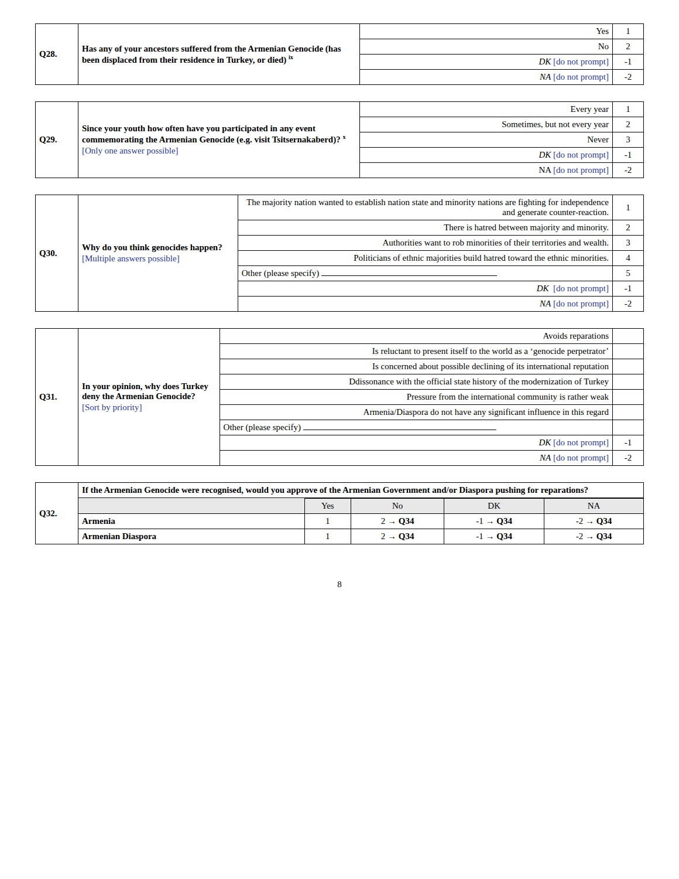| Q28. | Has any of your ancestors suffered from the Armenian Genocide (has been displaced from their residence in Turkey, or died) ix | Yes | 1 |
| No | 2 |
| DK [do not prompt] | -1 |
| NA [do not prompt] | -2 |
| Q29. | Since your youth how often have you participated in any event commemorating the Armenian Genocide (e.g. visit Tsitsernakaberd)? x [Only one answer possible] | Every year | 1 |
| Sometimes, but not every year | 2 |
| Never | 3 |
| DK [do not prompt] | -1 |
| NA [do not prompt] | -2 |
| Q30. | Why do you think genocides happen? [Multiple answers possible] | The majority nation wanted to establish nation state and minority nations are fighting for independence and generate counter-reaction. | 1 |
| There is hatred between majority and minority. | 2 |
| Authorities want to rob minorities of their territories and wealth. | 3 |
| Politicians of ethnic majorities build hatred toward the ethnic minorities. | 4 |
| Other (please specify) | 5 |
| DK [do not prompt] | -1 |
| NA [do not prompt] | -2 |
| Q31. | In your opinion, why does Turkey deny the Armenian Genocide? [Sort by priority] | Avoids reparations | |
| Is reluctant to present itself to the world as a ‘genocide perpetrator’ | |
| Is concerned about possible declining of its international reputation | |
| Ddissonance with the official state history of the modernization of Turkey | |
| Pressure from the international community is rather weak | |
| Armenia/Diaspora do not have any significant influence in this regard | |
| Other (please specify) | |
| DK [do not prompt] | -1 |
| NA [do not prompt] | -2 |
| Q32. | If the Armenian Genocide were recognised, would you approve of the Armenian Government and/or Diaspora pushing for reparations? |
| / / Yes / No / DK / NA / / Armenia / 1 / 2 → Q34 / -1 → Q34 / -2 → Q34 / / Armenian Diaspora / 1 / 2 → Q34 / -1 → Q34 / -2 → Q34 / |
8